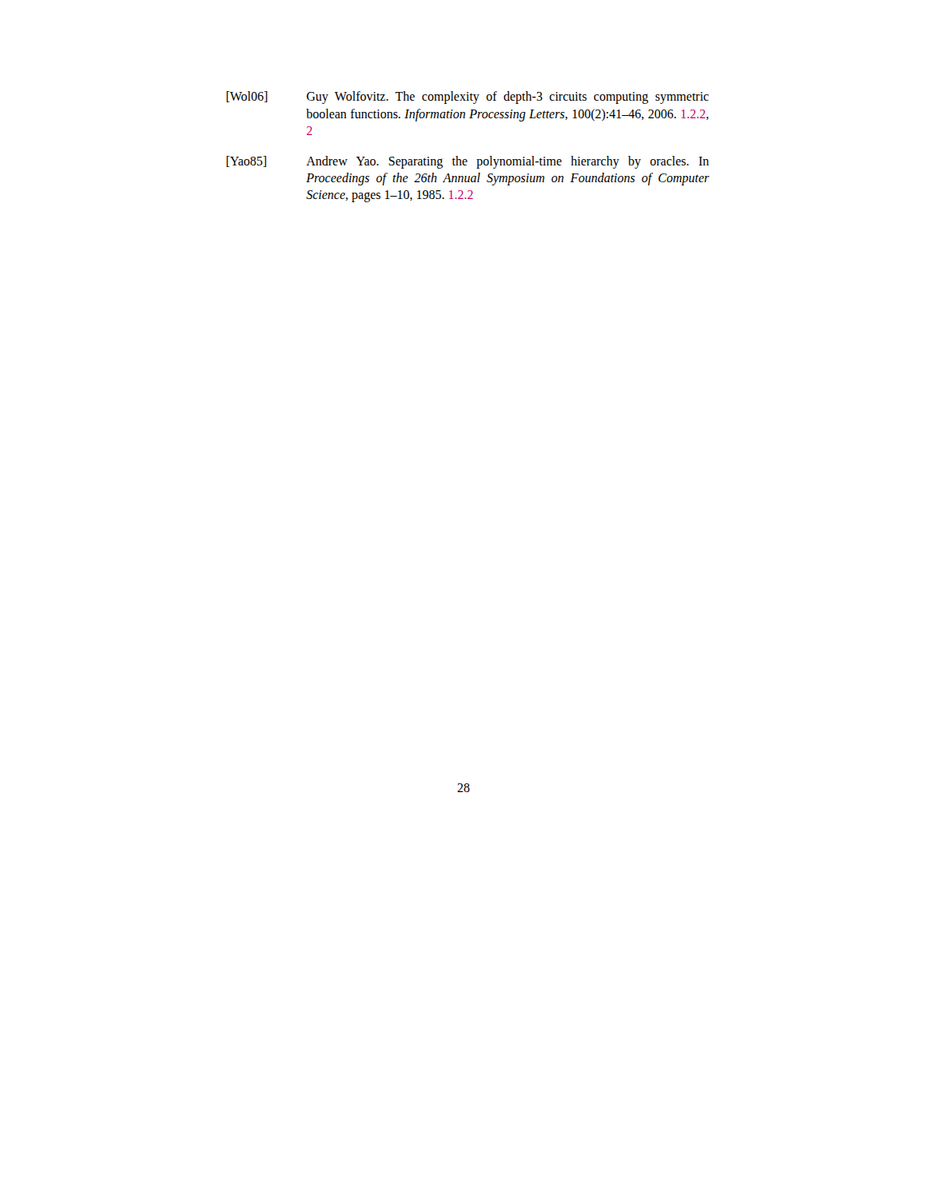[Wol06]
Guy Wolfovitz. The complexity of depth-3 circuits computing symmetric boolean functions. Information Processing Letters, 100(2):41–46, 2006. 1.2.2, 2
[Yao85]
Andrew Yao. Separating the polynomial-time hierarchy by oracles. In Proceedings of the 26th Annual Symposium on Foundations of Computer Science, pages 1–10, 1985. 1.2.2
28